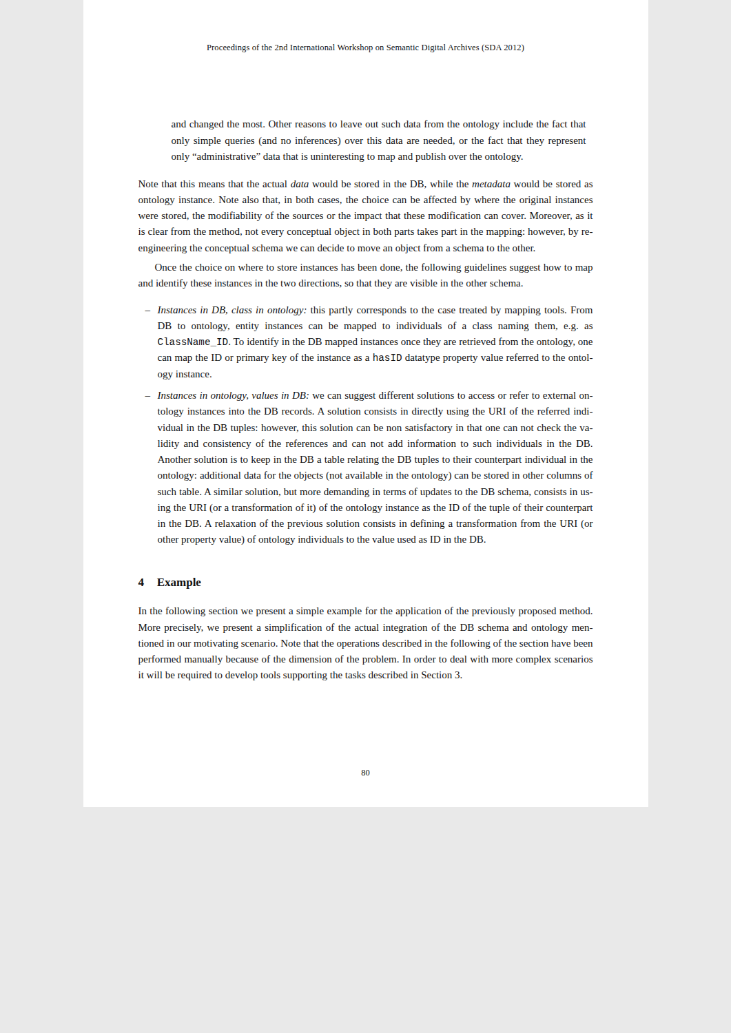Proceedings of the 2nd International Workshop on Semantic Digital Archives (SDA 2012)
and changed the most. Other reasons to leave out such data from the ontology include the fact that only simple queries (and no inferences) over this data are needed, or the fact that they represent only “administrative” data that is uninteresting to map and publish over the ontology.
Note that this means that the actual data would be stored in the DB, while the metadata would be stored as ontology instance. Note also that, in both cases, the choice can be affected by where the original instances were stored, the modifiability of the sources or the impact that these modification can cover. Moreover, as it is clear from the method, not every conceptual object in both parts takes part in the mapping: however, by re-engineering the conceptual schema we can decide to move an object from a schema to the other.
Once the choice on where to store instances has been done, the following guidelines suggest how to map and identify these instances in the two directions, so that they are visible in the other schema.
Instances in DB, class in ontology: this partly corresponds to the case treated by mapping tools. From DB to ontology, entity instances can be mapped to individuals of a class naming them, e.g. as ClassName_ID. To identify in the DB mapped instances once they are retrieved from the ontology, one can map the ID or primary key of the instance as a hasID datatype property value referred to the ontology instance.
Instances in ontology, values in DB: we can suggest different solutions to access or refer to external ontology instances into the DB records. A solution consists in directly using the URI of the referred individual in the DB tuples: however, this solution can be non satisfactory in that one can not check the validity and consistency of the references and can not add information to such individuals in the DB. Another solution is to keep in the DB a table relating the DB tuples to their counterpart individual in the ontology: additional data for the objects (not available in the ontology) can be stored in other columns of such table. A similar solution, but more demanding in terms of updates to the DB schema, consists in using the URI (or a transformation of it) of the ontology instance as the ID of the tuple of their counterpart in the DB. A relaxation of the previous solution consists in defining a transformation from the URI (or other property value) of ontology individuals to the value used as ID in the DB.
4 Example
In the following section we present a simple example for the application of the previously proposed method. More precisely, we present a simplification of the actual integration of the DB schema and ontology mentioned in our motivating scenario. Note that the operations described in the following of the section have been performed manually because of the dimension of the problem. In order to deal with more complex scenarios it will be required to develop tools supporting the tasks described in Section 3.
80